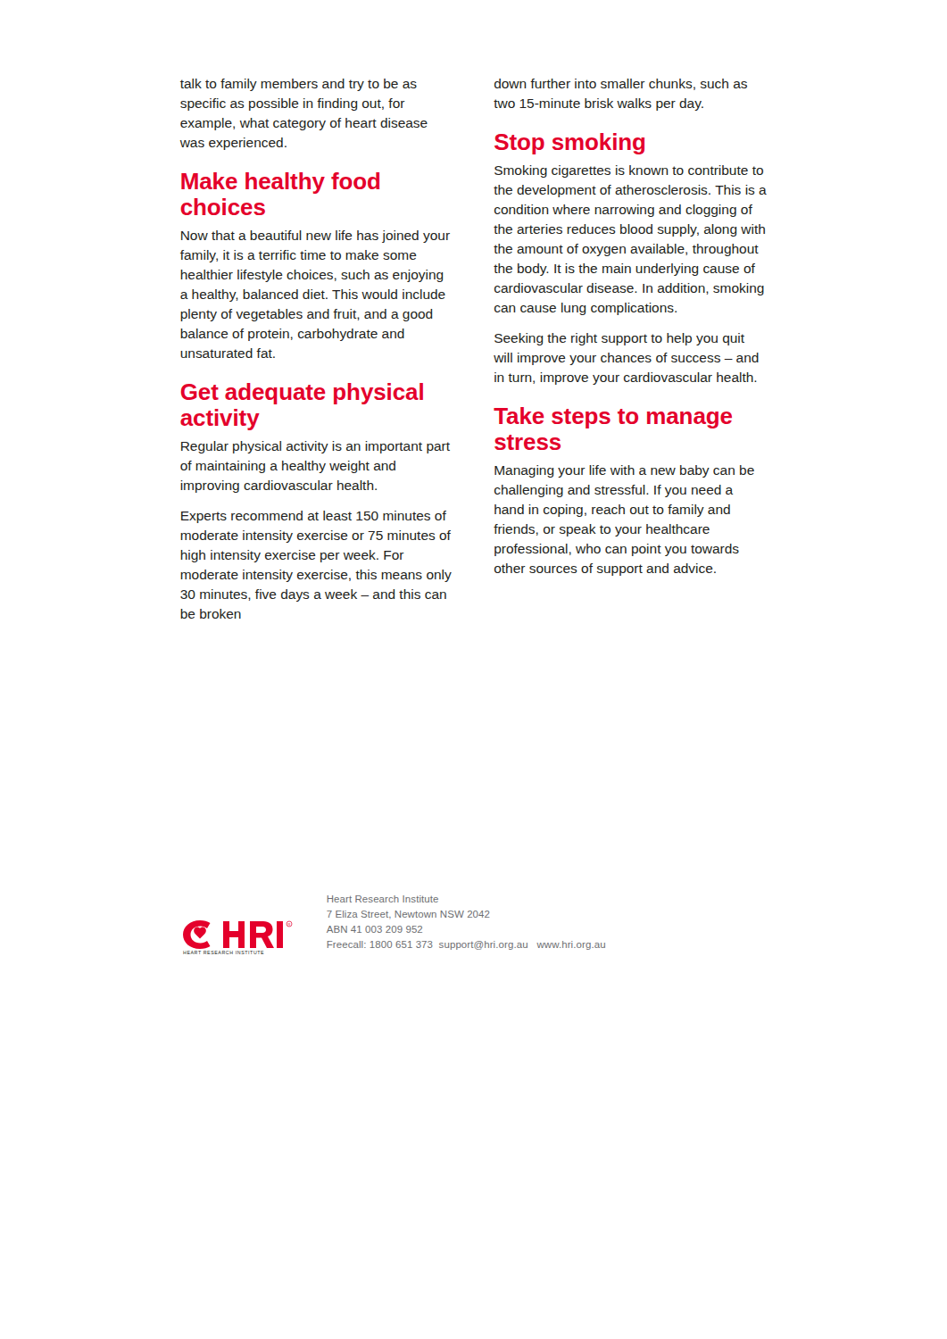talk to family members and try to be as specific as possible in finding out, for example, what category of heart disease was experienced.
Make healthy food choices
Now that a beautiful new life has joined your family, it is a terrific time to make some healthier lifestyle choices, such as enjoying a healthy, balanced diet. This would include plenty of vegetables and fruit, and a good balance of protein, carbohydrate and unsaturated fat.
Get adequate physical activity
Regular physical activity is an important part of maintaining a healthy weight and improving cardiovascular health.
Experts recommend at least 150 minutes of moderate intensity exercise or 75 minutes of high intensity exercise per week. For moderate intensity exercise, this means only 30 minutes, five days a week – and this can be broken
down further into smaller chunks, such as two 15-minute brisk walks per day.
Stop smoking
Smoking cigarettes is known to contribute to the development of atherosclerosis. This is a condition where narrowing and clogging of the arteries reduces blood supply, along with the amount of oxygen available, throughout the body. It is the main underlying cause of cardiovascular disease. In addition, smoking can cause lung complications.
Seeking the right support to help you quit will improve your chances of success – and in turn, improve your cardiovascular health.
Take steps to manage stress
Managing your life with a new baby can be challenging and stressful. If you need a hand in coping, reach out to family and friends, or speak to your healthcare professional, who can point you towards other sources of support and advice.
R HEART RESEARCH INSTITUTE
Heart Research Institute
7 Eliza Street, Newtown NSW 2042
ABN 41 003 209 952
Freecall: 1800 651 373 support@hri.org.au www.hri.org.au